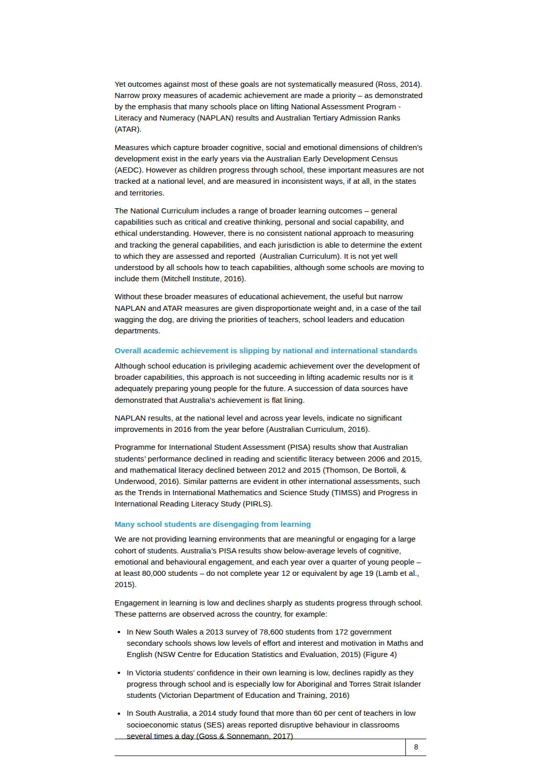Yet outcomes against most of these goals are not systematically measured (Ross, 2014). Narrow proxy measures of academic achievement are made a priority – as demonstrated by the emphasis that many schools place on lifting National Assessment Program - Literacy and Numeracy (NAPLAN) results and Australian Tertiary Admission Ranks (ATAR).
Measures which capture broader cognitive, social and emotional dimensions of children’s development exist in the early years via the Australian Early Development Census (AEDC). However as children progress through school, these important measures are not tracked at a national level, and are measured in inconsistent ways, if at all, in the states and territories.
The National Curriculum includes a range of broader learning outcomes – general capabilities such as critical and creative thinking, personal and social capability, and ethical understanding. However, there is no consistent national approach to measuring and tracking the general capabilities, and each jurisdiction is able to determine the extent to which they are assessed and reported (Australian Curriculum). It is not yet well understood by all schools how to teach capabilities, although some schools are moving to include them (Mitchell Institute, 2016).
Without these broader measures of educational achievement, the useful but narrow NAPLAN and ATAR measures are given disproportionate weight and, in a case of the tail wagging the dog, are driving the priorities of teachers, school leaders and education departments.
Overall academic achievement is slipping by national and international standards
Although school education is privileging academic achievement over the development of broader capabilities, this approach is not succeeding in lifting academic results nor is it adequately preparing young people for the future. A succession of data sources have demonstrated that Australia’s achievement is flat lining.
NAPLAN results, at the national level and across year levels, indicate no significant improvements in 2016 from the year before (Australian Curriculum, 2016).
Programme for International Student Assessment (PISA) results show that Australian students’ performance declined in reading and scientific literacy between 2006 and 2015, and mathematical literacy declined between 2012 and 2015 (Thomson, De Bortoli, & Underwood, 2016). Similar patterns are evident in other international assessments, such as the Trends in International Mathematics and Science Study (TIMSS) and Progress in International Reading Literacy Study (PIRLS).
Many school students are disengaging from learning
We are not providing learning environments that are meaningful or engaging for a large cohort of students. Australia’s PISA results show below-average levels of cognitive, emotional and behavioural engagement, and each year over a quarter of young people – at least 80,000 students – do not complete year 12 or equivalent by age 19 (Lamb et al., 2015).
Engagement in learning is low and declines sharply as students progress through school. These patterns are observed across the country, for example:
In New South Wales a 2013 survey of 78,600 students from 172 government secondary schools shows low levels of effort and interest and motivation in Maths and English (NSW Centre for Education Statistics and Evaluation, 2015) (Figure 4)
In Victoria students’ confidence in their own learning is low, declines rapidly as they progress through school and is especially low for Aboriginal and Torres Strait Islander students (Victorian Department of Education and Training, 2016)
In South Australia, a 2014 study found that more than 60 per cent of teachers in low socioeconomic status (SES) areas reported disruptive behaviour in classrooms several times a day (Goss & Sonnemann, 2017)
8